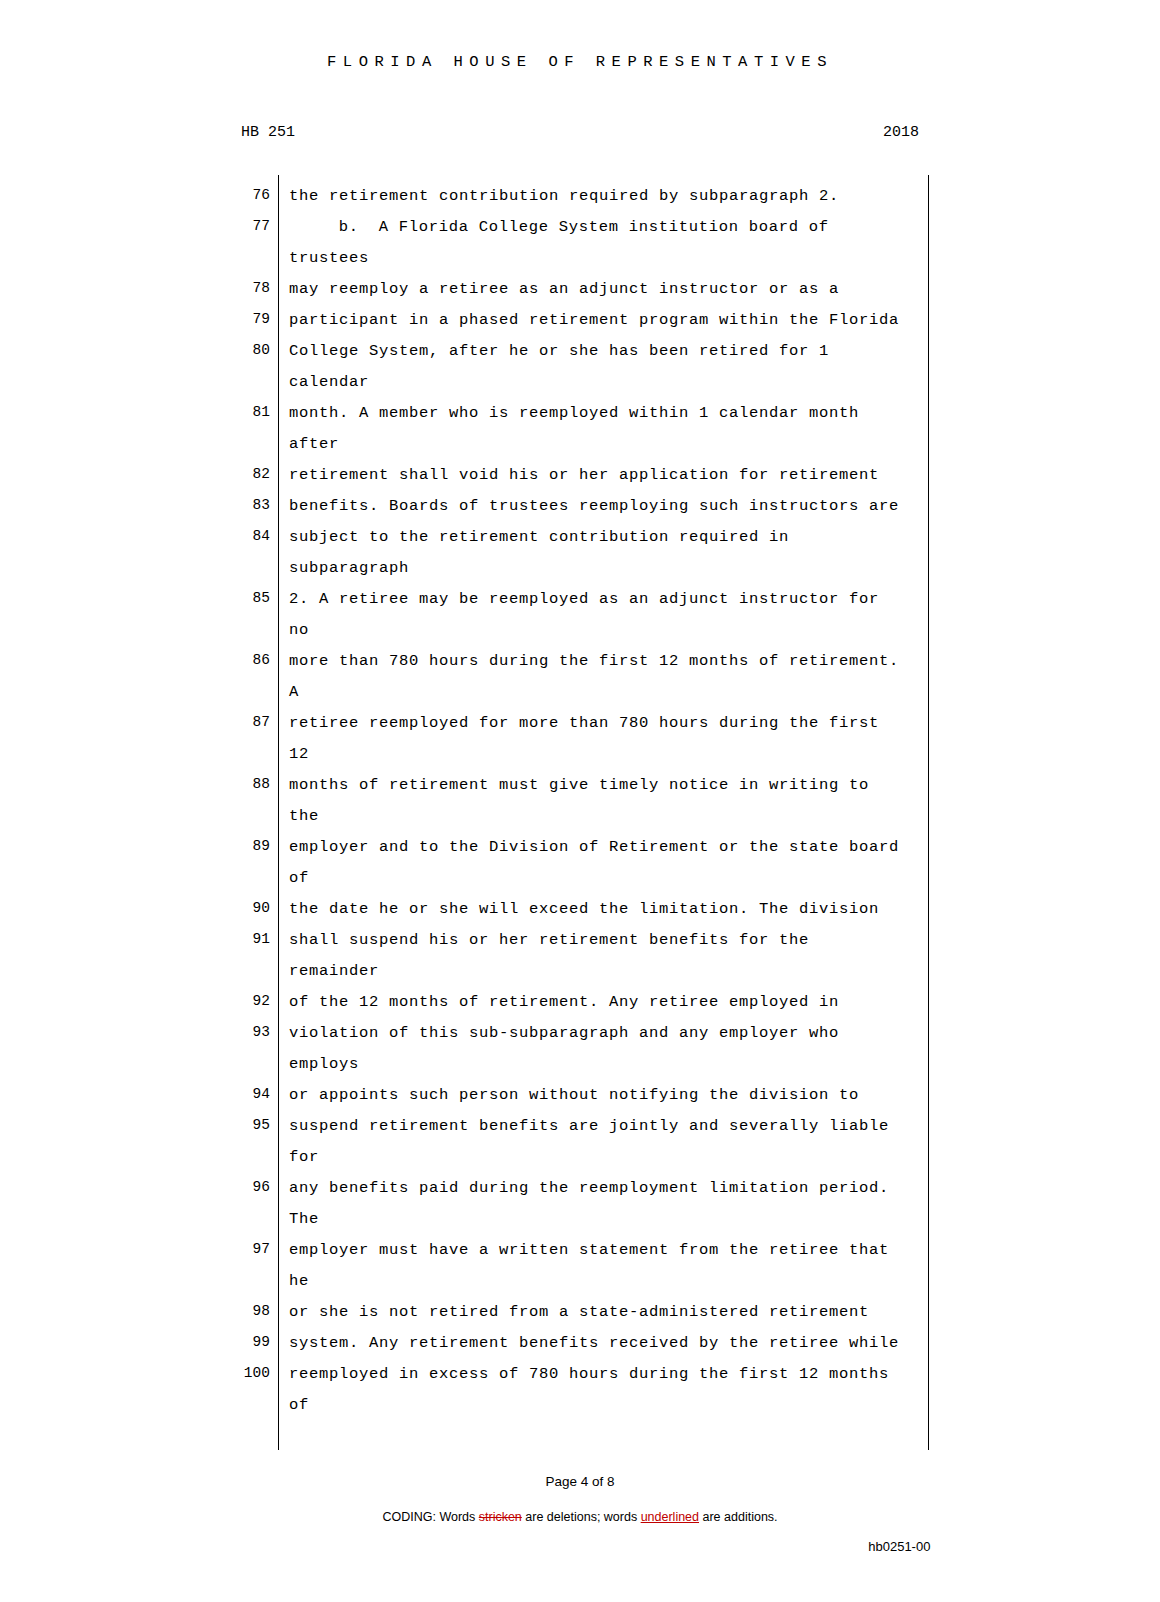FLORIDA HOUSE OF REPRESENTATIVES
HB 251 2018
the retirement contribution required by subparagraph 2.
b. A Florida College System institution board of trustees
may reemploy a retiree as an adjunct instructor or as a
participant in a phased retirement program within the Florida
College System, after he or she has been retired for 1 calendar
month. A member who is reemployed within 1 calendar month after
retirement shall void his or her application for retirement
benefits. Boards of trustees reemploying such instructors are
subject to the retirement contribution required in subparagraph
2. A retiree may be reemployed as an adjunct instructor for no
more than 780 hours during the first 12 months of retirement. A
retiree reemployed for more than 780 hours during the first 12
months of retirement must give timely notice in writing to the
employer and to the Division of Retirement or the state board of
the date he or she will exceed the limitation. The division
shall suspend his or her retirement benefits for the remainder
of the 12 months of retirement. Any retiree employed in
violation of this sub-subparagraph and any employer who employs
or appoints such person without notifying the division to
suspend retirement benefits are jointly and severally liable for
any benefits paid during the reemployment limitation period. The
employer must have a written statement from the retiree that he
or she is not retired from a state-administered retirement
system. Any retirement benefits received by the retiree while
reemployed in excess of 780 hours during the first 12 months of
Page 4 of 8
CODING: Words stricken are deletions; words underlined are additions.
hb0251-00